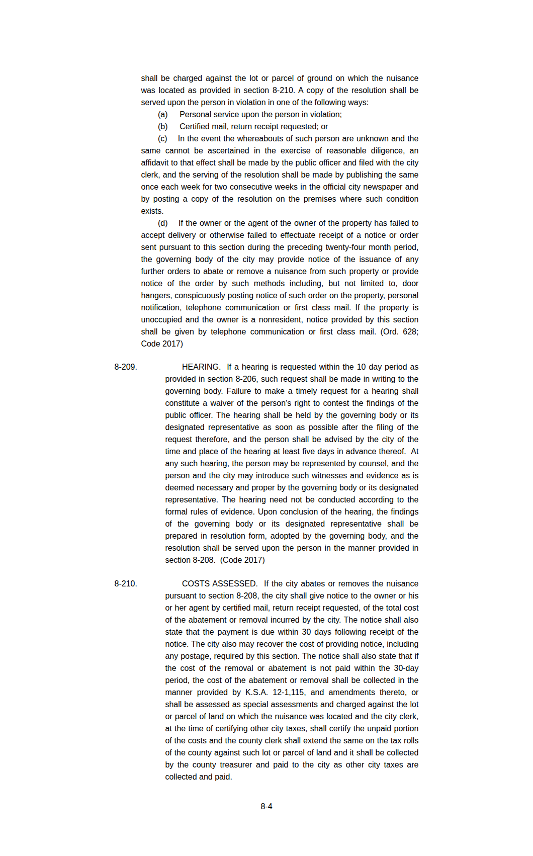shall be charged against the lot or parcel of ground on which the nuisance was located as provided in section 8-210. A copy of the resolution shall be served upon the person in violation in one of the following ways:
(a) Personal service upon the person in violation;
(b) Certified mail, return receipt requested; or
(c) In the event the whereabouts of such person are unknown and the same cannot be ascertained in the exercise of reasonable diligence, an affidavit to that effect shall be made by the public officer and filed with the city clerk, and the serving of the resolution shall be made by publishing the same once each week for two consecutive weeks in the official city newspaper and by posting a copy of the resolution on the premises where such condition exists.
(d) If the owner or the agent of the owner of the property has failed to accept delivery or otherwise failed to effectuate receipt of a notice or order sent pursuant to this section during the preceding twenty-four month period, the governing body of the city may provide notice of the issuance of any further orders to abate or remove a nuisance from such property or provide notice of the order by such methods including, but not limited to, door hangers, conspicuously posting notice of such order on the property, personal notification, telephone communication or first class mail. If the property is unoccupied and the owner is a nonresident, notice provided by this section shall be given by telephone communication or first class mail. (Ord. 628; Code 2017)
8-209.
HEARING. If a hearing is requested within the 10 day period as provided in section 8-206, such request shall be made in writing to the governing body. Failure to make a timely request for a hearing shall constitute a waiver of the person's right to contest the findings of the public officer. The hearing shall be held by the governing body or its designated representative as soon as possible after the filing of the request therefore, and the person shall be advised by the city of the time and place of the hearing at least five days in advance thereof. At any such hearing, the person may be represented by counsel, and the person and the city may introduce such witnesses and evidence as is deemed necessary and proper by the governing body or its designated representative. The hearing need not be conducted according to the formal rules of evidence. Upon conclusion of the hearing, the findings of the governing body or its designated representative shall be prepared in resolution form, adopted by the governing body, and the resolution shall be served upon the person in the manner provided in section 8-208. (Code 2017)
8-210.
COSTS ASSESSED. If the city abates or removes the nuisance pursuant to section 8-208, the city shall give notice to the owner or his or her agent by certified mail, return receipt requested, of the total cost of the abatement or removal incurred by the city. The notice shall also state that the payment is due within 30 days following receipt of the notice. The city also may recover the cost of providing notice, including any postage, required by this section. The notice shall also state that if the cost of the removal or abatement is not paid within the 30-day period, the cost of the abatement or removal shall be collected in the manner provided by K.S.A. 12-1,115, and amendments thereto, or shall be assessed as special assessments and charged against the lot or parcel of land on which the nuisance was located and the city clerk, at the time of certifying other city taxes, shall certify the unpaid portion of the costs and the county clerk shall extend the same on the tax rolls of the county against such lot or parcel of land and it shall be collected by the county treasurer and paid to the city as other city taxes are collected and paid.
8-4